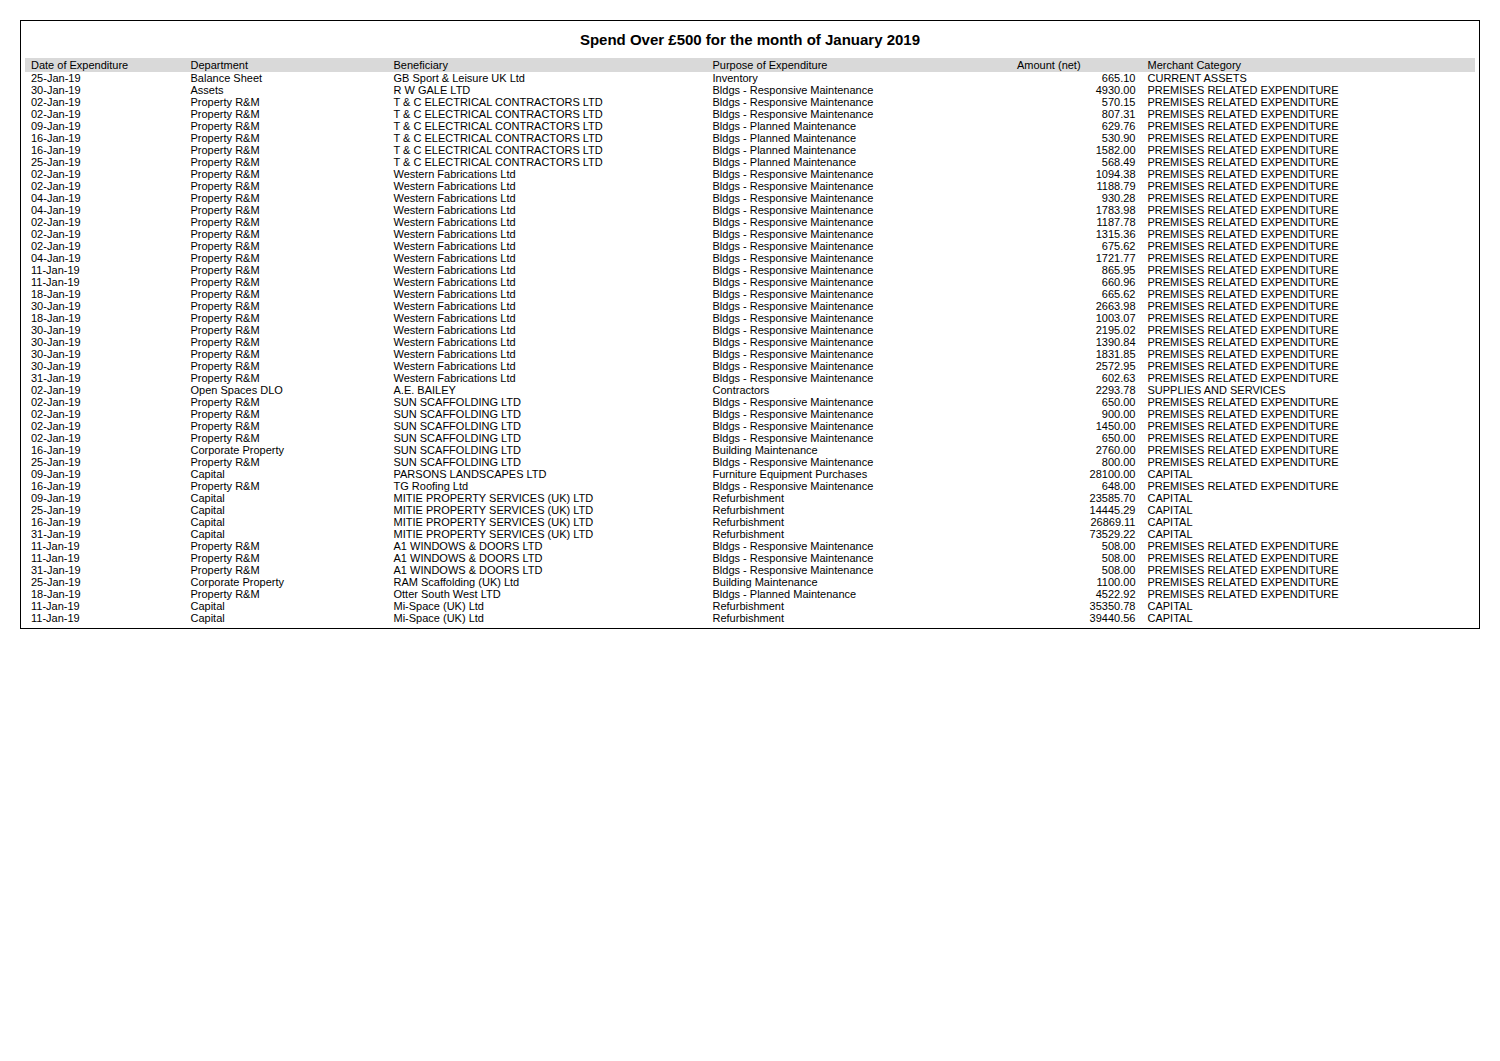Spend Over £500 for the month of January 2019
| Date of Expenditure | Department | Beneficiary | Purpose of Expenditure | Amount (net) | Merchant Category |
| --- | --- | --- | --- | --- | --- |
| 25-Jan-19 | Balance Sheet | GB Sport & Leisure UK Ltd | Inventory | 665.10 | CURRENT ASSETS |
| 30-Jan-19 | Assets | R W GALE LTD | Bldgs - Responsive Maintenance | 4930.00 | PREMISES RELATED EXPENDITURE |
| 02-Jan-19 | Property R&M | T & C ELECTRICAL CONTRACTORS LTD | Bldgs - Responsive Maintenance | 570.15 | PREMISES RELATED EXPENDITURE |
| 02-Jan-19 | Property R&M | T & C ELECTRICAL CONTRACTORS LTD | Bldgs - Responsive Maintenance | 807.31 | PREMISES RELATED EXPENDITURE |
| 09-Jan-19 | Property R&M | T & C ELECTRICAL CONTRACTORS LTD | Bldgs - Planned Maintenance | 629.76 | PREMISES RELATED EXPENDITURE |
| 16-Jan-19 | Property R&M | T & C ELECTRICAL CONTRACTORS LTD | Bldgs - Planned Maintenance | 530.90 | PREMISES RELATED EXPENDITURE |
| 16-Jan-19 | Property R&M | T & C ELECTRICAL CONTRACTORS LTD | Bldgs - Planned Maintenance | 1582.00 | PREMISES RELATED EXPENDITURE |
| 25-Jan-19 | Property R&M | T & C ELECTRICAL CONTRACTORS LTD | Bldgs - Planned Maintenance | 568.49 | PREMISES RELATED EXPENDITURE |
| 02-Jan-19 | Property R&M | Western Fabrications Ltd | Bldgs - Responsive Maintenance | 1094.38 | PREMISES RELATED EXPENDITURE |
| 02-Jan-19 | Property R&M | Western Fabrications Ltd | Bldgs - Responsive Maintenance | 1188.79 | PREMISES RELATED EXPENDITURE |
| 04-Jan-19 | Property R&M | Western Fabrications Ltd | Bldgs - Responsive Maintenance | 930.28 | PREMISES RELATED EXPENDITURE |
| 04-Jan-19 | Property R&M | Western Fabrications Ltd | Bldgs - Responsive Maintenance | 1783.98 | PREMISES RELATED EXPENDITURE |
| 02-Jan-19 | Property R&M | Western Fabrications Ltd | Bldgs - Responsive Maintenance | 1187.78 | PREMISES RELATED EXPENDITURE |
| 02-Jan-19 | Property R&M | Western Fabrications Ltd | Bldgs - Responsive Maintenance | 1315.36 | PREMISES RELATED EXPENDITURE |
| 02-Jan-19 | Property R&M | Western Fabrications Ltd | Bldgs - Responsive Maintenance | 675.62 | PREMISES RELATED EXPENDITURE |
| 04-Jan-19 | Property R&M | Western Fabrications Ltd | Bldgs - Responsive Maintenance | 1721.77 | PREMISES RELATED EXPENDITURE |
| 11-Jan-19 | Property R&M | Western Fabrications Ltd | Bldgs - Responsive Maintenance | 865.95 | PREMISES RELATED EXPENDITURE |
| 11-Jan-19 | Property R&M | Western Fabrications Ltd | Bldgs - Responsive Maintenance | 660.96 | PREMISES RELATED EXPENDITURE |
| 18-Jan-19 | Property R&M | Western Fabrications Ltd | Bldgs - Responsive Maintenance | 665.62 | PREMISES RELATED EXPENDITURE |
| 30-Jan-19 | Property R&M | Western Fabrications Ltd | Bldgs - Responsive Maintenance | 2663.98 | PREMISES RELATED EXPENDITURE |
| 18-Jan-19 | Property R&M | Western Fabrications Ltd | Bldgs - Responsive Maintenance | 1003.07 | PREMISES RELATED EXPENDITURE |
| 30-Jan-19 | Property R&M | Western Fabrications Ltd | Bldgs - Responsive Maintenance | 2195.02 | PREMISES RELATED EXPENDITURE |
| 30-Jan-19 | Property R&M | Western Fabrications Ltd | Bldgs - Responsive Maintenance | 1390.84 | PREMISES RELATED EXPENDITURE |
| 30-Jan-19 | Property R&M | Western Fabrications Ltd | Bldgs - Responsive Maintenance | 1831.85 | PREMISES RELATED EXPENDITURE |
| 30-Jan-19 | Property R&M | Western Fabrications Ltd | Bldgs - Responsive Maintenance | 2572.95 | PREMISES RELATED EXPENDITURE |
| 31-Jan-19 | Property R&M | Western Fabrications Ltd | Bldgs - Responsive Maintenance | 602.63 | PREMISES RELATED EXPENDITURE |
| 02-Jan-19 | Open Spaces DLO | A.E. BAILEY | Contractors | 2293.78 | SUPPLIES AND SERVICES |
| 02-Jan-19 | Property R&M | SUN SCAFFOLDING LTD | Bldgs - Responsive Maintenance | 650.00 | PREMISES RELATED EXPENDITURE |
| 02-Jan-19 | Property R&M | SUN SCAFFOLDING LTD | Bldgs - Responsive Maintenance | 900.00 | PREMISES RELATED EXPENDITURE |
| 02-Jan-19 | Property R&M | SUN SCAFFOLDING LTD | Bldgs - Responsive Maintenance | 1450.00 | PREMISES RELATED EXPENDITURE |
| 02-Jan-19 | Property R&M | SUN SCAFFOLDING LTD | Bldgs - Responsive Maintenance | 650.00 | PREMISES RELATED EXPENDITURE |
| 16-Jan-19 | Corporate Property | SUN SCAFFOLDING LTD | Building Maintenance | 2760.00 | PREMISES RELATED EXPENDITURE |
| 25-Jan-19 | Property R&M | SUN SCAFFOLDING LTD | Bldgs - Responsive Maintenance | 800.00 | PREMISES RELATED EXPENDITURE |
| 09-Jan-19 | Capital | PARSONS LANDSCAPES LTD | Furniture Equipment Purchases | 28100.00 | CAPITAL |
| 16-Jan-19 | Property R&M | TG Roofing Ltd | Bldgs - Responsive Maintenance | 648.00 | PREMISES RELATED EXPENDITURE |
| 09-Jan-19 | Capital | MITIE PROPERTY SERVICES (UK) LTD | Refurbishment | 23585.70 | CAPITAL |
| 25-Jan-19 | Capital | MITIE PROPERTY SERVICES (UK) LTD | Refurbishment | 14445.29 | CAPITAL |
| 16-Jan-19 | Capital | MITIE PROPERTY SERVICES (UK) LTD | Refurbishment | 26869.11 | CAPITAL |
| 31-Jan-19 | Capital | MITIE PROPERTY SERVICES (UK) LTD | Refurbishment | 73529.22 | CAPITAL |
| 11-Jan-19 | Property R&M | A1 WINDOWS & DOORS LTD | Bldgs - Responsive Maintenance | 508.00 | PREMISES RELATED EXPENDITURE |
| 11-Jan-19 | Property R&M | A1 WINDOWS & DOORS LTD | Bldgs - Responsive Maintenance | 508.00 | PREMISES RELATED EXPENDITURE |
| 31-Jan-19 | Property R&M | A1 WINDOWS & DOORS LTD | Bldgs - Responsive Maintenance | 508.00 | PREMISES RELATED EXPENDITURE |
| 25-Jan-19 | Corporate Property | RAM Scaffolding (UK) Ltd | Building Maintenance | 1100.00 | PREMISES RELATED EXPENDITURE |
| 18-Jan-19 | Property R&M | Otter South West LTD | Bldgs - Planned Maintenance | 4522.92 | PREMISES RELATED EXPENDITURE |
| 11-Jan-19 | Capital | Mi-Space (UK) Ltd | Refurbishment | 35350.78 | CAPITAL |
| 11-Jan-19 | Capital | Mi-Space (UK) Ltd | Refurbishment | 39440.56 | CAPITAL |